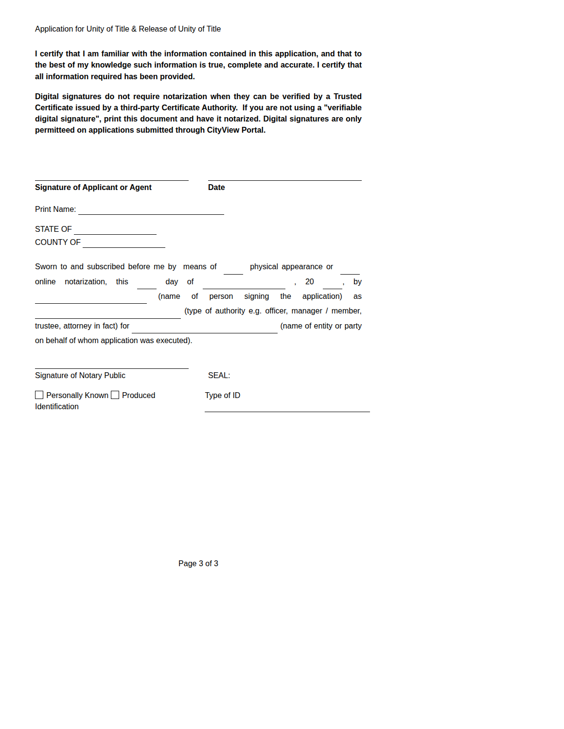Application for Unity of Title & Release of Unity of Title
I certify that I am familiar with the information contained in this application, and that to the best of my knowledge such information is true, complete and accurate. I certify that all information required has been provided.
Digital signatures do not require notarization when they can be verified by a Trusted Certificate issued by a third-party Certificate Authority. If you are not using a "verifiable digital signature", print this document and have it notarized. Digital signatures are only permitteed on applications submitted through CityView Portal.
Signature of Applicant or Agent
Date
Print Name:
STATE OF
COUNTY OF
Sworn to and subscribed before me by means of physical appearance or online notarization, this day of , 20 , by (name of person signing the application) as (type of authority e.g. officer, manager / member, trustee, attorney in fact) for (name of entity or party on behalf of whom application was executed).
Signature of Notary Public
SEAL:
Personally Known Produced Identification
Type of ID
Page 3 of 3